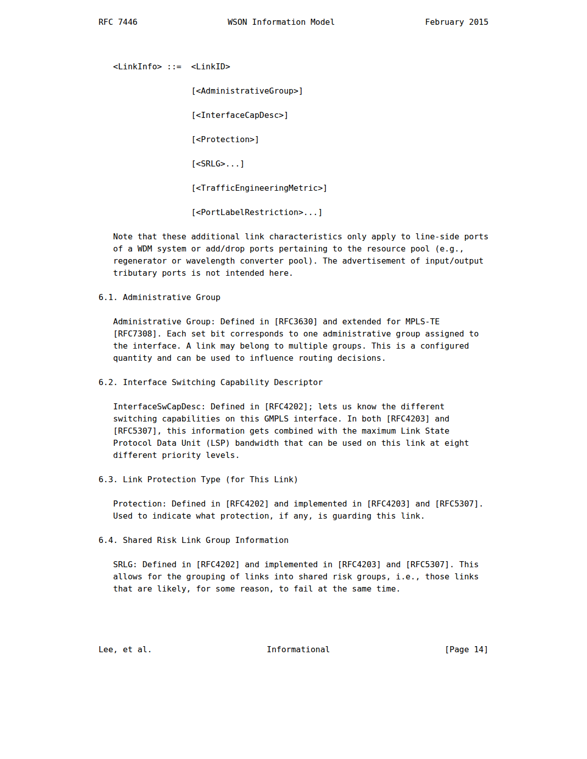RFC 7446 WSON Information Model February 2015
   <LinkInfo> ::=  <LinkID>

                   [<AdministrativeGroup>]

                   [<InterfaceCapDesc>]

                   [<Protection>]

                   [<SRLG>...]

                   [<TrafficEngineeringMetric>]

                   [<PortLabelRestriction>...]
Note that these additional link characteristics only apply to line-side ports of a WDM system or add/drop ports pertaining to the resource pool (e.g., regenerator or wavelength converter pool). The advertisement of input/output tributary ports is not intended here.
6.1. Administrative Group
Administrative Group: Defined in [RFC3630] and extended for MPLS-TE [RFC7308]. Each set bit corresponds to one administrative group assigned to the interface. A link may belong to multiple groups. This is a configured quantity and can be used to influence routing decisions.
6.2. Interface Switching Capability Descriptor
InterfaceSwCapDesc: Defined in [RFC4202]; lets us know the different switching capabilities on this GMPLS interface. In both [RFC4203] and [RFC5307], this information gets combined with the maximum Link State Protocol Data Unit (LSP) bandwidth that can be used on this link at eight different priority levels.
6.3. Link Protection Type (for This Link)
Protection: Defined in [RFC4202] and implemented in [RFC4203] and [RFC5307]. Used to indicate what protection, if any, is guarding this link.
6.4. Shared Risk Link Group Information
SRLG: Defined in [RFC4202] and implemented in [RFC4203] and [RFC5307]. This allows for the grouping of links into shared risk groups, i.e., those links that are likely, for some reason, to fail at the same time.
Lee, et al. Informational [Page 14]